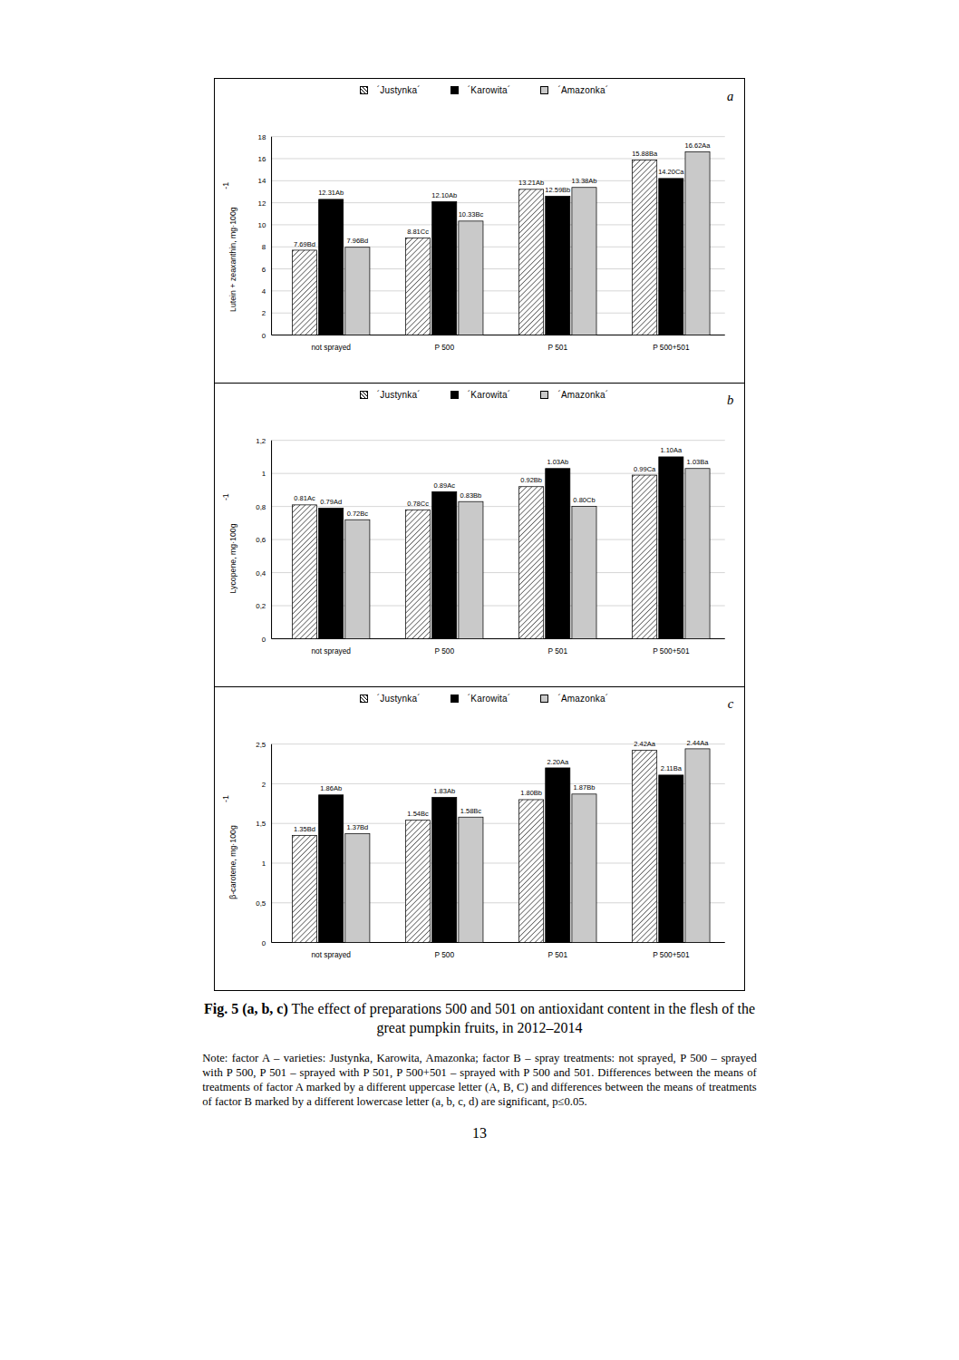a
´Justynka´ ´Karowita´ ´Amazonka´
Lutein + zeaxanthin, mg·100g -1 0 2 4 6 8 10 12 14 16 18 7.69Bd 12.31Ab 7.96Bd 8.81Cc 12.10Ab 10.33Bc 13.21Ab 12.59Bb 13.38Ab 15.88Ba 14.20Ca 16.62Aa not sprayed P 500 P 501 P 500+501
b
´Justynka´ ´Karowita´ ´Amazonka´
Lycopene, mg·100g -1 0 0,2 0,4 0,6 0,8 1 1,2 0.81Ac 0.79Ad 0.72Bc 0.78Cc 0.89Ac 0.83Bb 0.92Bb 1.03Ab 0.80Cb 0.99Ca 1.10Aa 1.03Ba not sprayed P 500 P 501 P 500+501
c
´Justynka´ ´Karowita´ ´Amazonka´
β-carotene, mg·100g -1 0 0,5 1 1,5 2 2,5 1.35Bd 1.86Ab 1.37Bd 1.54Bc 1.83Ab 1.58Bc 1.80Bb 2.20Aa 1.87Bb 2.42Aa 2.11Ba 2.44Aa not sprayed P 500 P 501 P 500+501
Fig. 5 (a, b, c) The effect of preparations 500 and 501 on antioxidant content in the flesh of the great pumpkin fruits, in 2012–2014
Note: factor A – varieties: Justynka, Karowita, Amazonka; factor B – spray treatments: not sprayed, P 500 – sprayed with P 500, P 501 – sprayed with P 501, P 500+501 – sprayed with P 500 and 501. Differences between the means of treatments of factor A marked by a different uppercase letter (A, B, C) and differences between the means of treatments of factor B marked by a different lowercase letter (a, b, c, d) are significant, p≤0.05.
13